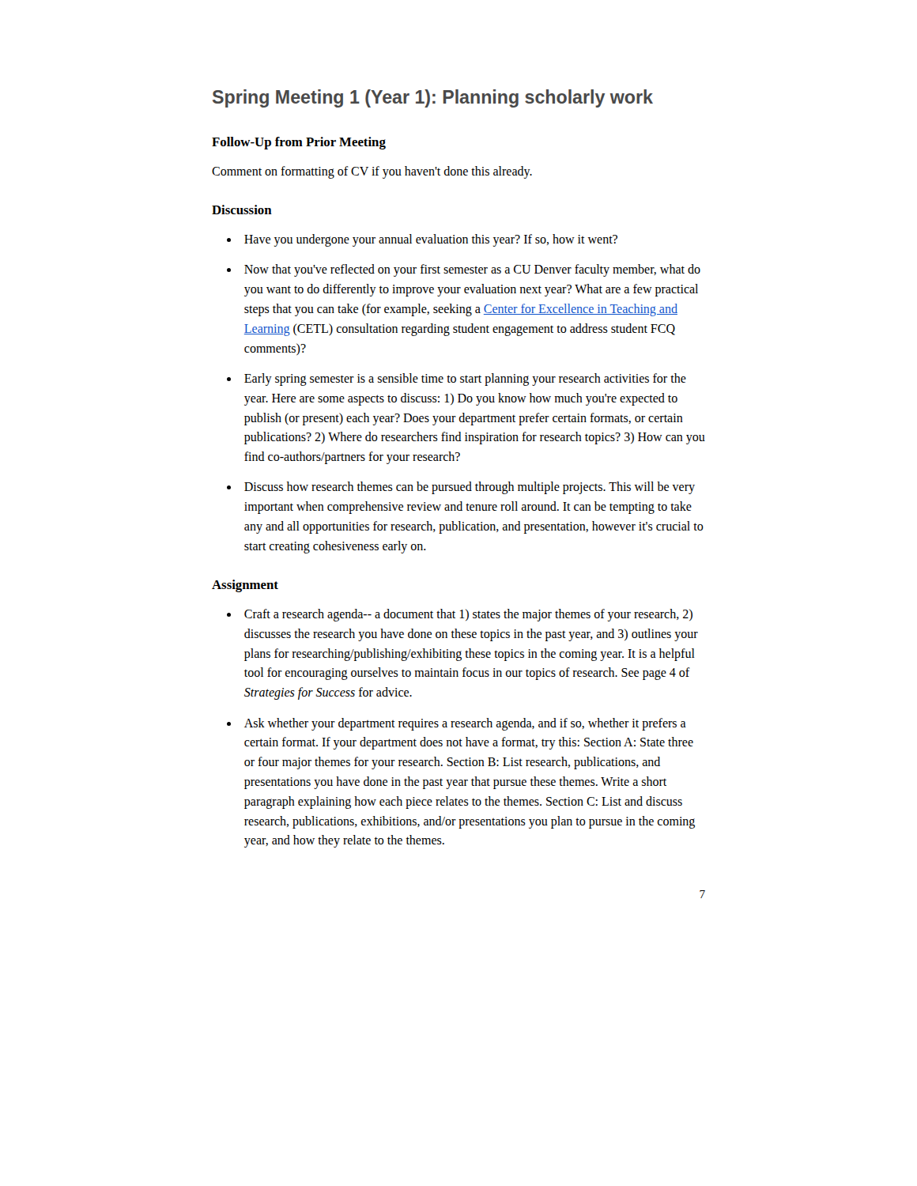Spring Meeting 1 (Year 1): Planning scholarly work
Follow-Up from Prior Meeting
Comment on formatting of CV if you haven't done this already.
Discussion
Have you undergone your annual evaluation this year? If so, how it went?
Now that you've reflected on your first semester as a CU Denver faculty member, what do you want to do differently to improve your evaluation next year? What are a few practical steps that you can take (for example, seeking a Center for Excellence in Teaching and Learning (CETL) consultation regarding student engagement to address student FCQ comments)?
Early spring semester is a sensible time to start planning your research activities for the year. Here are some aspects to discuss: 1) Do you know how much you're expected to publish (or present) each year? Does your department prefer certain formats, or certain publications? 2) Where do researchers find inspiration for research topics? 3) How can you find co-authors/partners for your research?
Discuss how research themes can be pursued through multiple projects. This will be very important when comprehensive review and tenure roll around. It can be tempting to take any and all opportunities for research, publication, and presentation, however it's crucial to start creating cohesiveness early on.
Assignment
Craft a research agenda-- a document that 1) states the major themes of your research, 2) discusses the research you have done on these topics in the past year, and 3) outlines your plans for researching/publishing/exhibiting these topics in the coming year. It is a helpful tool for encouraging ourselves to maintain focus in our topics of research. See page 4 of Strategies for Success for advice.
Ask whether your department requires a research agenda, and if so, whether it prefers a certain format. If your department does not have a format, try this: Section A: State three or four major themes for your research. Section B: List research, publications, and presentations you have done in the past year that pursue these themes. Write a short paragraph explaining how each piece relates to the themes. Section C: List and discuss research, publications, exhibitions, and/or presentations you plan to pursue in the coming year, and how they relate to the themes.
7